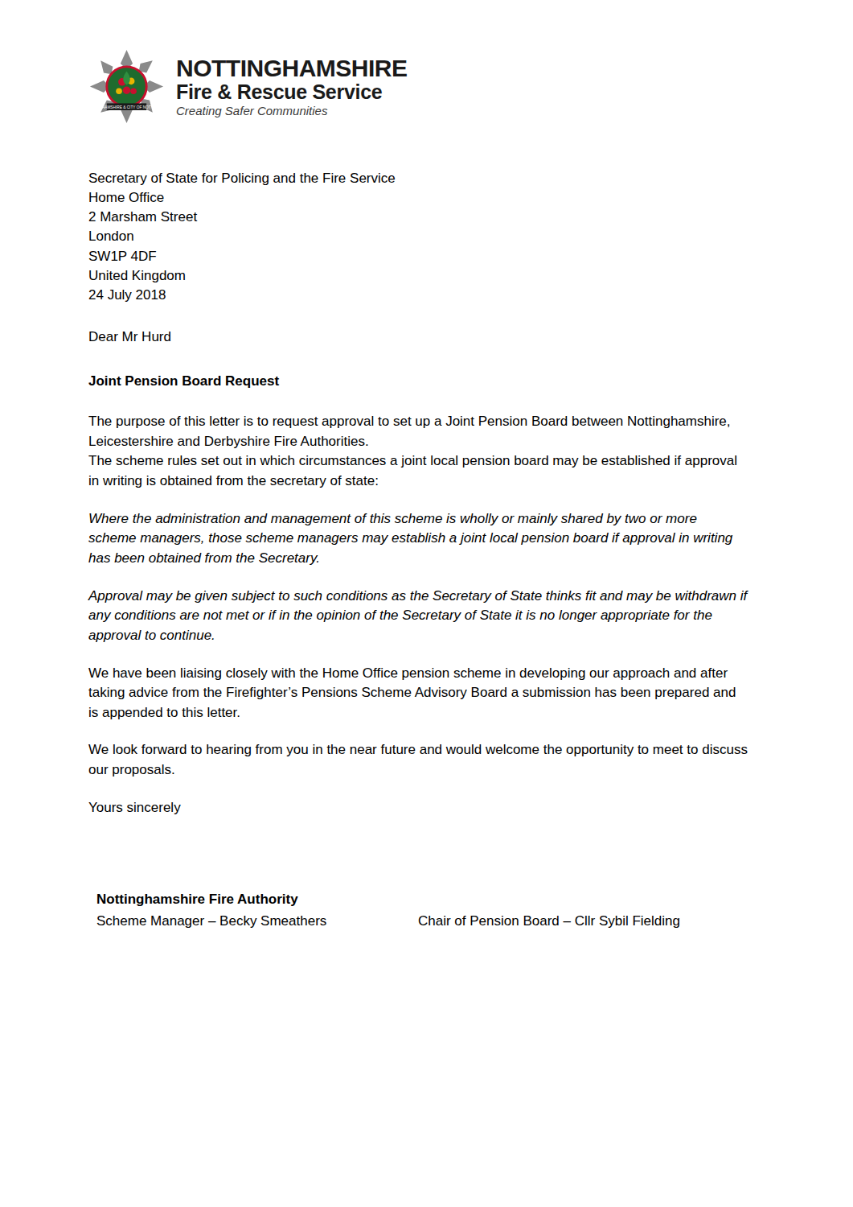NOTTINGHAMSHIRE & CITY OF NOTTINGHAM
NOTTINGHAMSHIRE
Fire & Rescue Service
Creating Safer Communities
Secretary of State for Policing and the Fire Service
Home Office
2 Marsham Street
London
SW1P 4DF
United Kingdom
24 July 2018
Dear Mr Hurd
Joint Pension Board Request
The purpose of this letter is to request approval to set up a Joint Pension Board between Nottinghamshire, Leicestershire and Derbyshire Fire Authorities.
The scheme rules set out in which circumstances a joint local pension board may be established if approval in writing is obtained from the secretary of state:
Where the administration and management of this scheme is wholly or mainly shared by two or more scheme managers, those scheme managers may establish a joint local pension board if approval in writing has been obtained from the Secretary.
Approval may be given subject to such conditions as the Secretary of State thinks fit and may be withdrawn if any conditions are not met or if in the opinion of the Secretary of State it is no longer appropriate for the approval to continue.
We have been liaising closely with the Home Office pension scheme in developing our approach and after taking advice from the Firefighter’s Pensions Scheme Advisory Board a submission has been prepared and is appended to this letter.
We look forward to hearing from you in the near future and would welcome the opportunity to meet to discuss our proposals.
Yours sincerely
Nottinghamshire Fire Authority
Scheme Manager – Becky Smeathers
Chair of Pension Board – Cllr Sybil Fielding